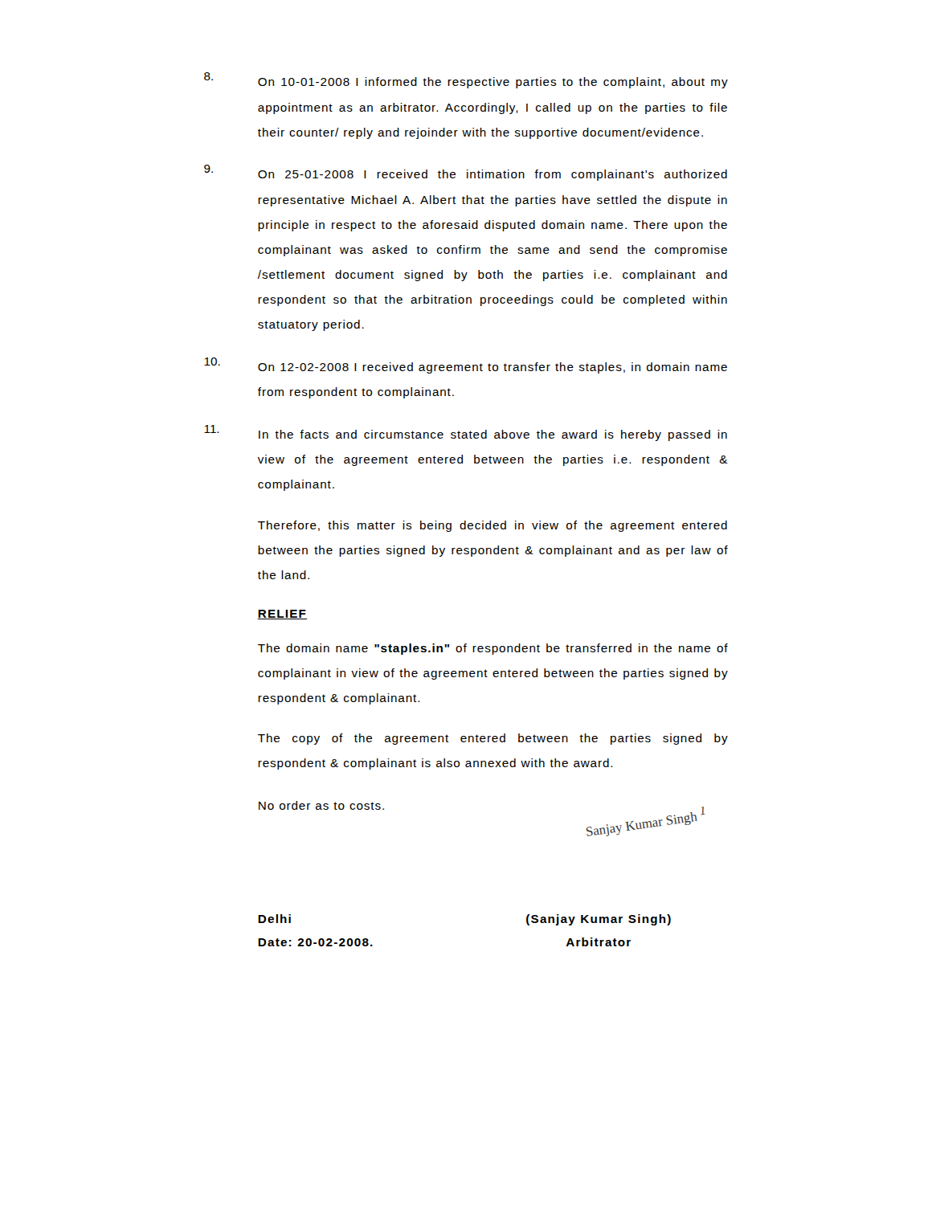8.
On 10-01-2008 I informed the respective parties to the complaint, about my appointment as an arbitrator. Accordingly, I called up on the parties to file their counter/ reply and rejoinder with the supportive document/evidence.
9.
On 25-01-2008 I received the intimation from complainant's authorized representative Michael A. Albert that the parties have settled the dispute in principle in respect to the aforesaid disputed domain name. There upon the complainant was asked to confirm the same and send the compromise /settlement document signed by both the parties i.e. complainant and respondent so that the arbitration proceedings could be completed within statuatory period.
10.
On 12-02-2008 I received agreement to transfer the staples, in domain name from respondent to complainant.
11.
In the facts and circumstance stated above the award is hereby passed in view of the agreement entered between the parties i.e. respondent & complainant.
Therefore, this matter is being decided in view of the agreement entered between the parties signed by respondent & complainant and as per law of the land.
RELIEF
The domain name "staples.in" of respondent be transferred in the name of complainant in view of the agreement entered between the parties signed by respondent & complainant.
The copy of the agreement entered between the parties signed by respondent & complainant is also annexed with the award.
No order as to costs.
Sanjay Kumar Singh 1
| Delhi | (Sanjay Kumar Singh) |
| Date: 20-02-2008. | Arbitrator |